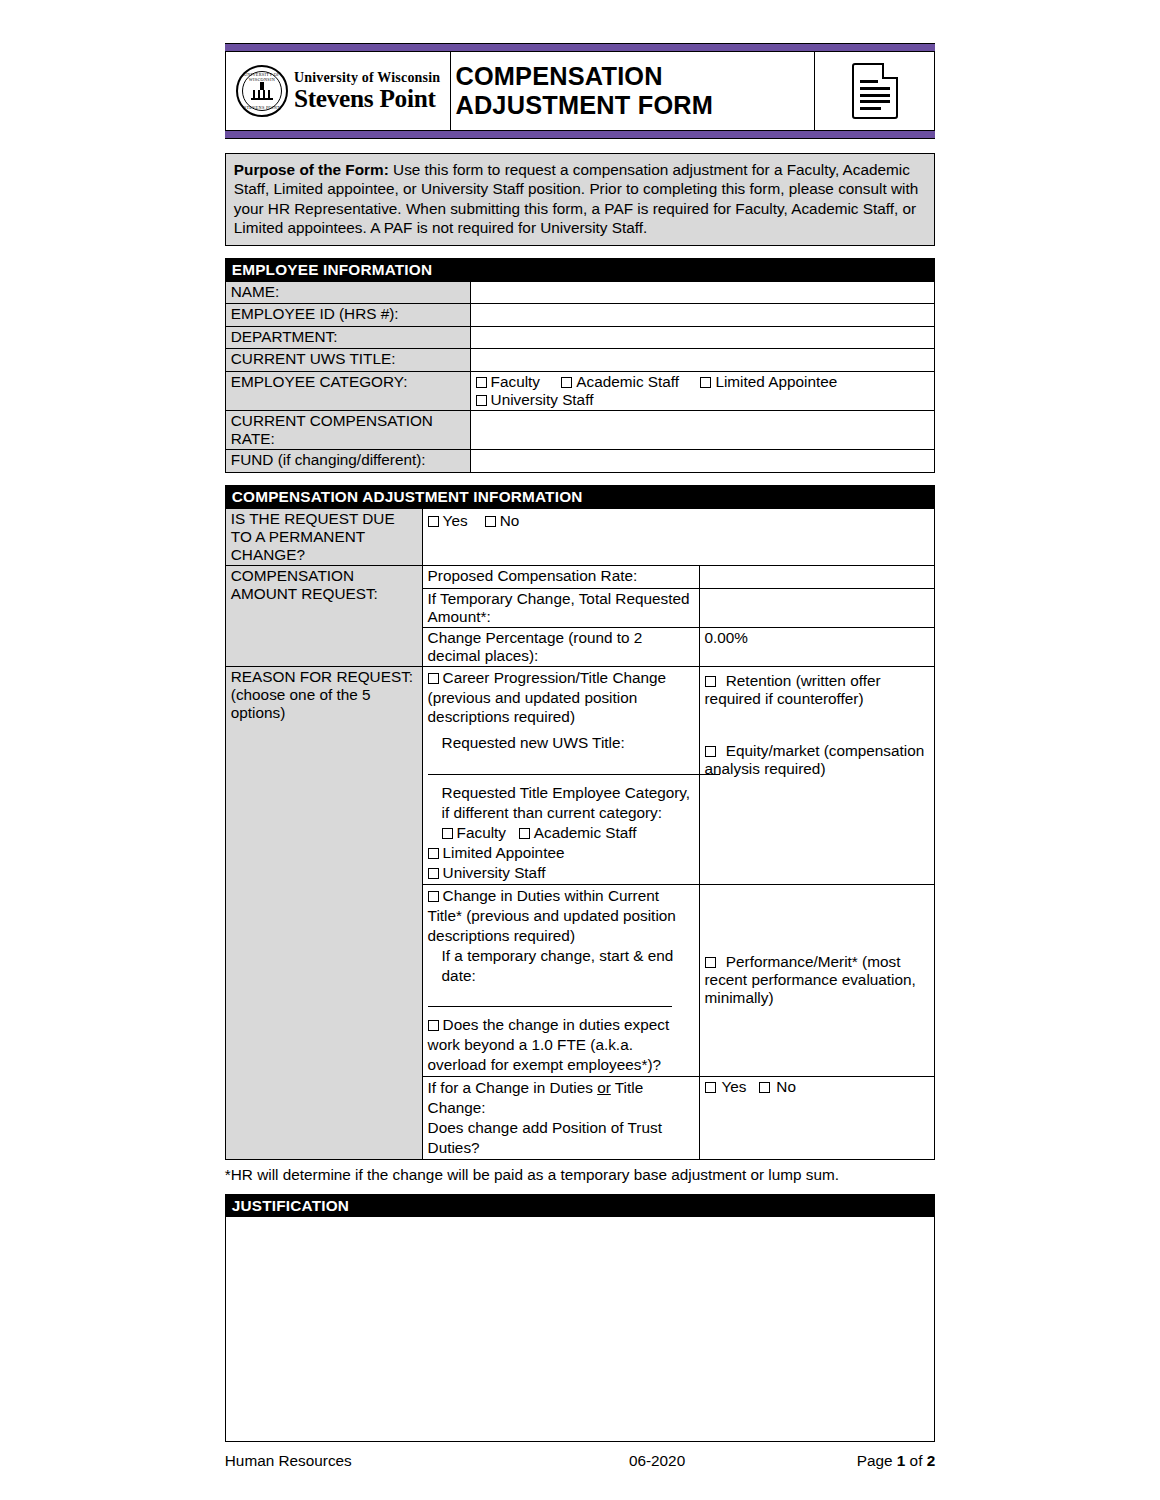UNIVERSITY OF WISCONSIN
STEVENS POINT
University of Wisconsin
Stevens Point
COMPENSATION ADJUSTMENT FORM
Purpose of the Form: Use this form to request a compensation adjustment for a Faculty, Academic Staff, Limited appointee, or University Staff position. Prior to completing this form, please consult with your HR Representative. When submitting this form, a PAF is required for Faculty, Academic Staff, or Limited appointees. A PAF is not required for University Staff.
EMPLOYEE INFORMATION
| NAME: | |
| EMPLOYEE ID (HRS #): | |
| DEPARTMENT: | |
| CURRENT UWS TITLE: | |
| EMPLOYEE CATEGORY: | Faculty Academic Staff Limited Appointee University Staff |
| CURRENT COMPENSATION RATE: | |
| FUND (if changing/different): | |
COMPENSATION ADJUSTMENT INFORMATION
| IS THE REQUEST DUE TO A PERMANENT CHANGE? | Yes No |
| COMPENSATION AMOUNT REQUEST: | / Proposed Compensation Rate: / / / If Temporary Change, Total Requested Amount*: / / / Change Percentage (round to 2 decimal places): / 0.00% / |
| REASON FOR REQUEST: (choose one of the 5 options) | / Career Progression/Title Change (previous and updated position descriptions required) Requested new UWS Title: Requested Title Employee Category, if different than current category: Faculty Academic Staff Limited Appointee University Staff / Retention (written offer required if counteroffer) Equity/market (compensation analysis required) / / Change in Duties within Current Title* (previous and updated position descriptions required) If a temporary change, start & end date: Does the change in duties expect work beyond a 1.0 FTE (a.k.a. overload for exempt employees*)? / Performance/Merit* (most recent performance evaluation, minimally) / / If for a Change in Duties or Title Change: Does change add Position of Trust Duties? / Yes No / |
*HR will determine if the change will be paid as a temporary base adjustment or lump sum.
JUSTIFICATION
Human Resources
06-2020
Page 1 of 2